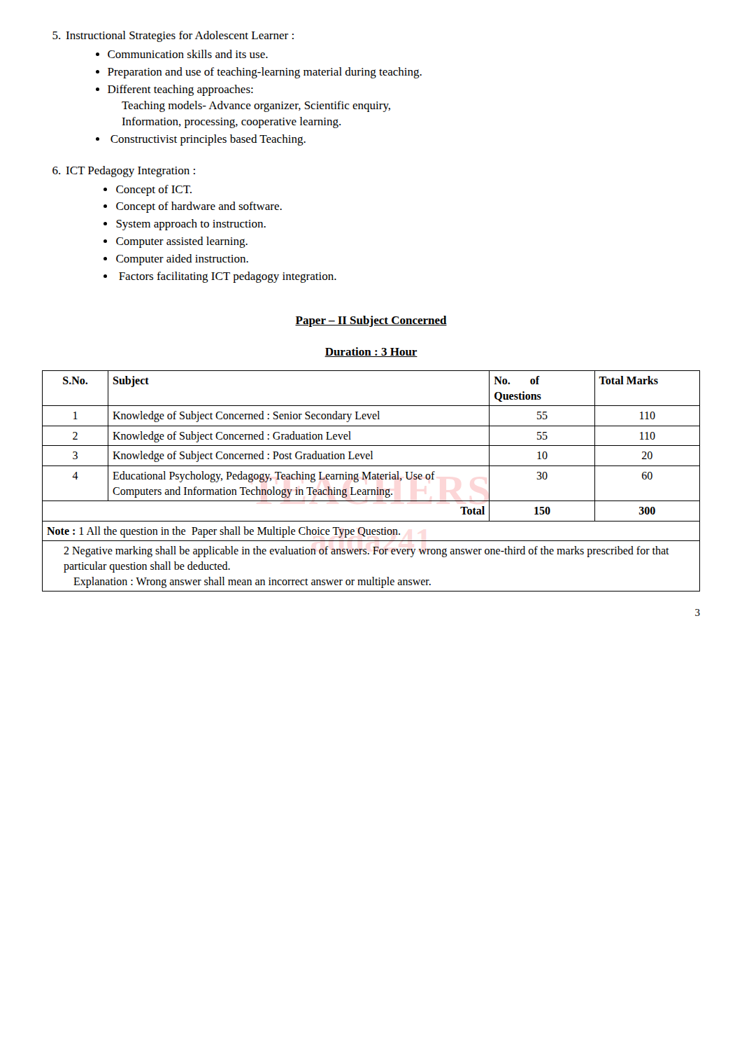5. Instructional Strategies for Adolescent Learner :
Communication skills and its use.
Preparation and use of teaching-learning material during teaching.
Different teaching approaches: Teaching models- Advance organizer, Scientific enquiry, Information, processing, cooperative learning.
Constructivist principles based Teaching.
6. ICT Pedagogy Integration :
Concept of ICT.
Concept of hardware and software.
System approach to instruction.
Computer assisted learning.
Computer aided instruction.
Factors facilitating ICT pedagogy integration.
Paper – II Subject Concerned
Duration : 3 Hour
| S.No. | Subject | No. of Questions | Total Marks |
| --- | --- | --- | --- |
| 1 | Knowledge of Subject Concerned : Senior Secondary Level | 55 | 110 |
| 2 | Knowledge of Subject Concerned : Graduation Level | 55 | 110 |
| 3 | Knowledge of Subject Concerned : Post Graduation Level | 10 | 20 |
| 4 | Educational Psychology, Pedagogy, Teaching Learning Material, Use of Computers and Information Technology in Teaching Learning. | 30 | 60 |
| Total | 150 | 300 |
| Note : 1 All the question in the Paper shall be Multiple Choice Type Question. |
| 2 Negative marking shall be applicable in the evaluation of answers. For every wrong answer one-third of the marks prescribed for that particular question shall be deducted. Explanation : Wrong answer shall mean an incorrect answer or multiple answer. |
3
TEACHERS
adda241